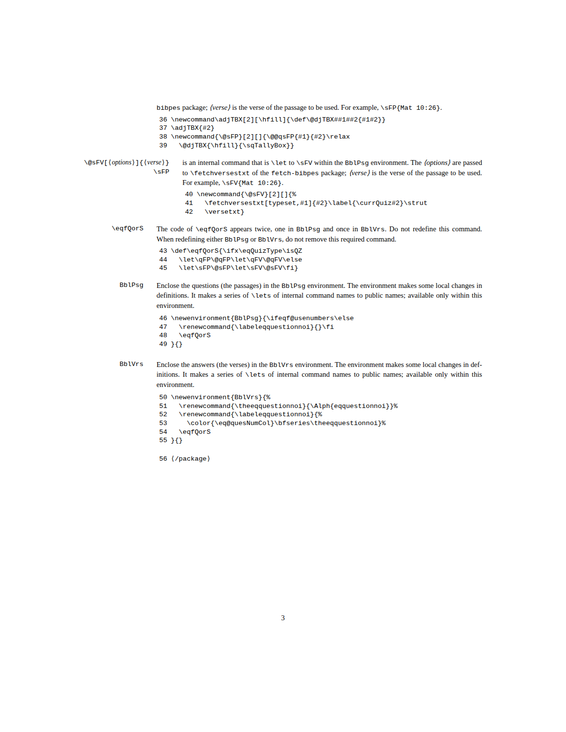bibpes package; ⟨verse⟩ is the verse of the passage to be used. For example, \sFP{Mat 10:26}.
36\newcommand\adjTBX[2][\hfill]{\def\@djTBX##1##2{#1#2}} 37\adjTBX{#2} 38\newcommand{\@sFP}[2][]{\@@qsFP{#1}{#2}\relax 39 \@djTBX{\hfill}{\sqTallyBox}}
\@sFV[⟨options⟩]{⟨verse⟩}\sFP
is an internal command that is \let to \sFV within the BblPsg environment. The ⟨options⟩ are passed to \fetchversestxt of the fetch-bibpes package; ⟨verse⟩ is the verse of the passage to be used. For example, \sFV{Mat 10:26}.
40\newcommand{\@sFV}[2][]{% 41 \fetchversestxt[typeset,#1]{#2}\label{\currQuiz#2}\strut 42 \versetxt}
\eqfQorS
The code of \eqfQorS appears twice, one in BblPsg and once in BblVrs. Do not redefine this command. When redefining either BblPsg or BblVrs, do not remove this required command.
43\def\eqfQorS{\ifx\eqQuizType\isQZ 44 \let\qFP\@qFP\let\qFV\@qFV\else 45 \let\sFP\@sFP\let\sFV\@sFV\fi}
BblPsg
Enclose the questions (the passages) in the BblPsg environment. The environment makes some local changes in definitions. It makes a series of \lets of internal command names to public names; available only within this environment.
46\newenvironment{BblPsg}{\ifeqf@usenumbers\else 47 \renewcommand{\labeleqquestionnoi}{}\fi 48 \eqfQorS 49}{}
BblVrs
Enclose the answers (the verses) in the BblVrs environment. The environment makes some local changes in definitions. It makes a series of \lets of internal command names to public names; available only within this environment.
50\newenvironment{BblVrs}{% 51 \renewcommand{\theeqquestionnoi}{\Alph{eqquestionnoi}}% 52 \renewcommand{\labeleqquestionnoi}{% 53 \color{\eq@quesNumCol}\bfseries\theeqquestionnoi}% 54 \eqfQorS 55}{}
56⟨/package⟩
3